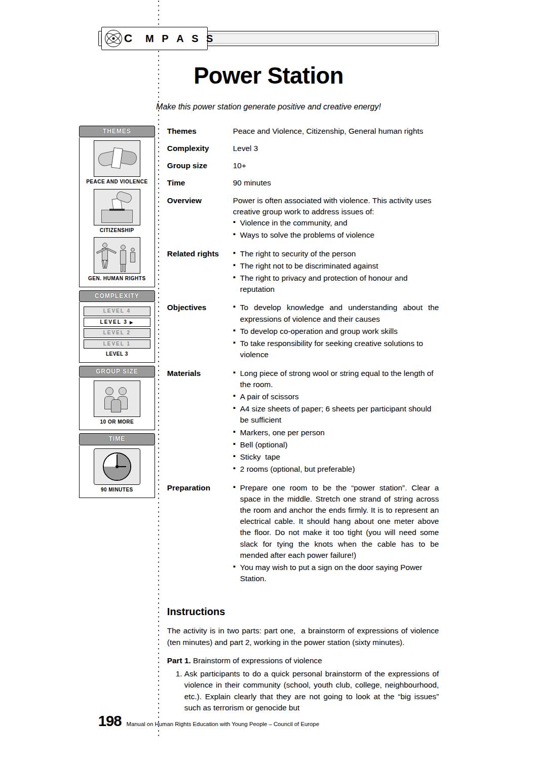C M P A S S
Power Station
Make this power station generate positive and creative energy!
THEMES
PEACE AND VIOLENCE
CITIZENSHIP
GEN. HUMAN RIGHTS
COMPLEXITY
LEVEL 4
LEVEL 3
LEVEL 2
LEVEL 1
LEVEL 3
GROUP SIZE
10 OR MORE
TIME
90 MINUTES
| Themes | Peace and Violence, Citizenship, General human rights |
| Complexity | Level 3 |
| Group size | 10+ |
| Time | 90 minutes |
| Overview | Power is often associated with violence. This activity uses creative group work to address issues of: Violence in the community, and Ways to solve the problems of violence |
| Related rights | The right to security of the person The right not to be discriminated against The right to privacy and protection of honour and reputation |
| Objectives | To develop knowledge and understanding about the expressions of violence and their causes To develop co-operation and group work skills To take responsibility for seeking creative solutions to violence |
| Materials | Long piece of strong wool or string equal to the length of the room. A pair of scissors A4 size sheets of paper; 6 sheets per participant should be sufficient Markers, one per person Bell (optional) Sticky tape 2 rooms (optional, but preferable) |
| Preparation | Prepare one room to be the “power station”. Clear a space in the middle. Stretch one strand of string across the room and anchor the ends firmly. It is to represent an electrical cable. It should hang about one meter above the floor. Do not make it too tight (you will need some slack for tying the knots when the cable has to be mended after each power failure!) You may wish to put a sign on the door saying Power Station. |
Instructions
The activity is in two parts: part one, a brainstorm of expressions of violence (ten minutes) and part 2, working in the power station (sixty minutes).
Part 1. Brainstorm of expressions of violence
Ask participants to do a quick personal brainstorm of the expressions of violence in their community (school, youth club, college, neighbourhood, etc.). Explain clearly that they are not going to look at the “big issues” such as terrorism or genocide but
198
Manual on Human Rights Education with Young People – Council of Europe